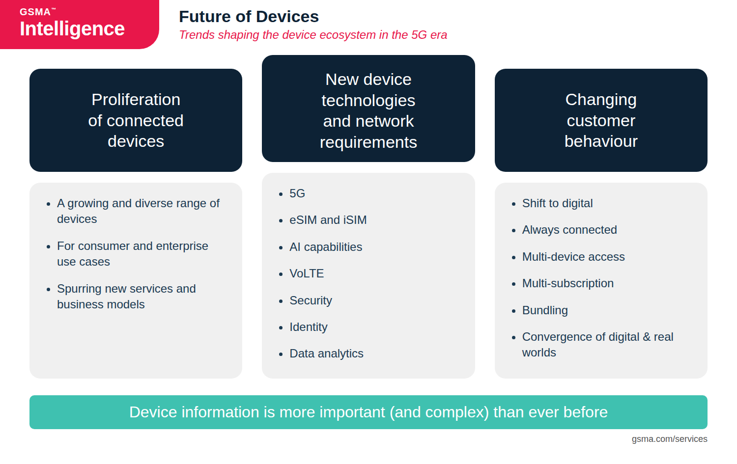GSMA™
Intelligence
Future of Devices
Trends shaping the device ecosystem in the 5G era
Proliferation
of connected
devices
A growing and diverse range of devices
For consumer and enterprise use cases
Spurring new services and business models
New device
technologies
and network
requirements
5G
eSIM and iSIM
AI capabilities
VoLTE
Security
Identity
Data analytics
Changing
customer
behaviour
Shift to digital
Always connected
Multi-device access
Multi-subscription
Bundling
Convergence of digital & real worlds
Device information is more important (and complex) than ever before
gsma.com/services